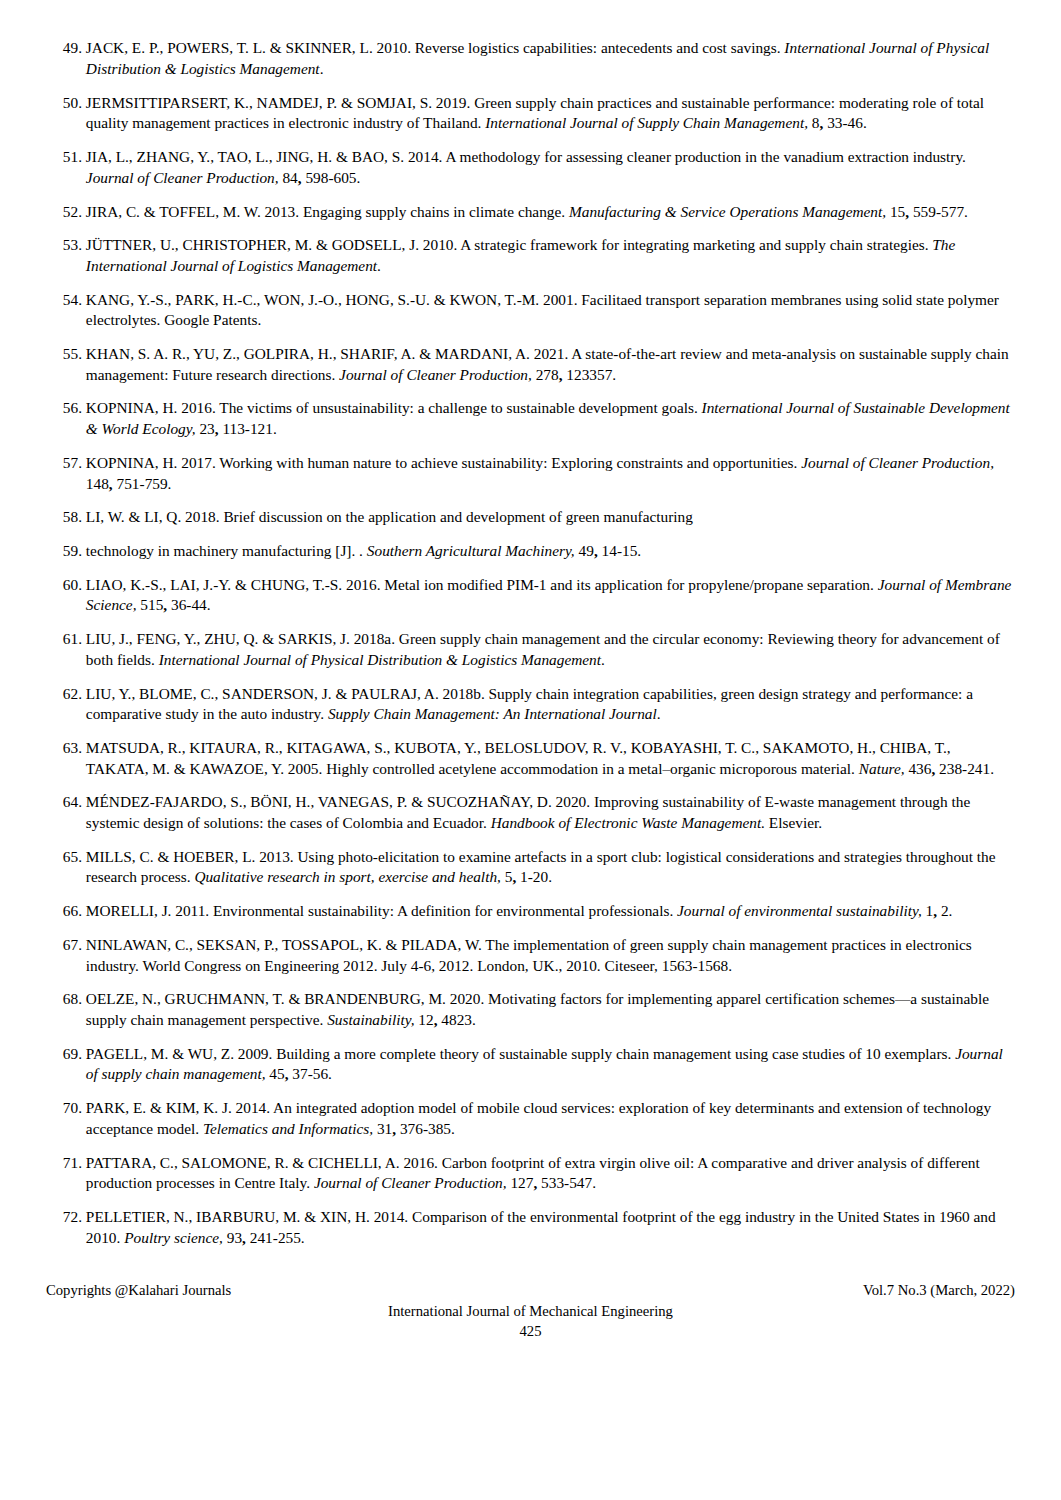JACK, E. P., POWERS, T. L. & SKINNER, L. 2010. Reverse logistics capabilities: antecedents and cost savings. International Journal of Physical Distribution & Logistics Management.
JERMSITTIPARSERT, K., NAMDEJ, P. & SOMJAI, S. 2019. Green supply chain practices and sustainable performance: moderating role of total quality management practices in electronic industry of Thailand. International Journal of Supply Chain Management, 8, 33-46.
JIA, L., ZHANG, Y., TAO, L., JING, H. & BAO, S. 2014. A methodology for assessing cleaner production in the vanadium extraction industry. Journal of Cleaner Production, 84, 598-605.
JIRA, C. & TOFFEL, M. W. 2013. Engaging supply chains in climate change. Manufacturing & Service Operations Management, 15, 559-577.
JÜTTNER, U., CHRISTOPHER, M. & GODSELL, J. 2010. A strategic framework for integrating marketing and supply chain strategies. The International Journal of Logistics Management.
KANG, Y.-S., PARK, H.-C., WON, J.-O., HONG, S.-U. & KWON, T.-M. 2001. Facilitaed transport separation membranes using solid state polymer electrolytes. Google Patents.
KHAN, S. A. R., YU, Z., GOLPIRA, H., SHARIF, A. & MARDANI, A. 2021. A state-of-the-art review and meta-analysis on sustainable supply chain management: Future research directions. Journal of Cleaner Production, 278, 123357.
KOPNINA, H. 2016. The victims of unsustainability: a challenge to sustainable development goals. International Journal of Sustainable Development & World Ecology, 23, 113-121.
KOPNINA, H. 2017. Working with human nature to achieve sustainability: Exploring constraints and opportunities. Journal of Cleaner Production, 148, 751-759.
LI, W. & LI, Q. 2018. Brief discussion on the application and development of green manufacturing
technology in machinery manufacturing [J]. . Southern Agricultural Machinery, 49, 14-15.
LIAO, K.-S., LAI, J.-Y. & CHUNG, T.-S. 2016. Metal ion modified PIM-1 and its application for propylene/propane separation. Journal of Membrane Science, 515, 36-44.
LIU, J., FENG, Y., ZHU, Q. & SARKIS, J. 2018a. Green supply chain management and the circular economy: Reviewing theory for advancement of both fields. International Journal of Physical Distribution & Logistics Management.
LIU, Y., BLOME, C., SANDERSON, J. & PAULRAJ, A. 2018b. Supply chain integration capabilities, green design strategy and performance: a comparative study in the auto industry. Supply Chain Management: An International Journal.
MATSUDA, R., KITAURA, R., KITAGAWA, S., KUBOTA, Y., BELOSLUDOV, R. V., KOBAYASHI, T. C., SAKAMOTO, H., CHIBA, T., TAKATA, M. & KAWAZOE, Y. 2005. Highly controlled acetylene accommodation in a metal–organic microporous material. Nature, 436, 238-241.
MÉNDEZ-FAJARDO, S., BÖNI, H., VANEGAS, P. & SUCOZHAÑAY, D. 2020. Improving sustainability of E-waste management through the systemic design of solutions: the cases of Colombia and Ecuador. Handbook of Electronic Waste Management. Elsevier.
MILLS, C. & HOEBER, L. 2013. Using photo-elicitation to examine artefacts in a sport club: logistical considerations and strategies throughout the research process. Qualitative research in sport, exercise and health, 5, 1-20.
MORELLI, J. 2011. Environmental sustainability: A definition for environmental professionals. Journal of environmental sustainability, 1, 2.
NINLAWAN, C., SEKSAN, P., TOSSAPOL, K. & PILADA, W. The implementation of green supply chain management practices in electronics industry. World Congress on Engineering 2012. July 4-6, 2012. London, UK., 2010. Citeseer, 1563-1568.
OELZE, N., GRUCHMANN, T. & BRANDENBURG, M. 2020. Motivating factors for implementing apparel certification schemes—a sustainable supply chain management perspective. Sustainability, 12, 4823.
PAGELL, M. & WU, Z. 2009. Building a more complete theory of sustainable supply chain management using case studies of 10 exemplars. Journal of supply chain management, 45, 37-56.
PARK, E. & KIM, K. J. 2014. An integrated adoption model of mobile cloud services: exploration of key determinants and extension of technology acceptance model. Telematics and Informatics, 31, 376-385.
PATTARA, C., SALOMONE, R. & CICHELLI, A. 2016. Carbon footprint of extra virgin olive oil: A comparative and driver analysis of different production processes in Centre Italy. Journal of Cleaner Production, 127, 533-547.
PELLETIER, N., IBARBURU, M. & XIN, H. 2014. Comparison of the environmental footprint of the egg industry in the United States in 1960 and 2010. Poultry science, 93, 241-255.
Copyrights @Kalahari Journals Vol.7 No.3 (March, 2022)
International Journal of Mechanical Engineering
425